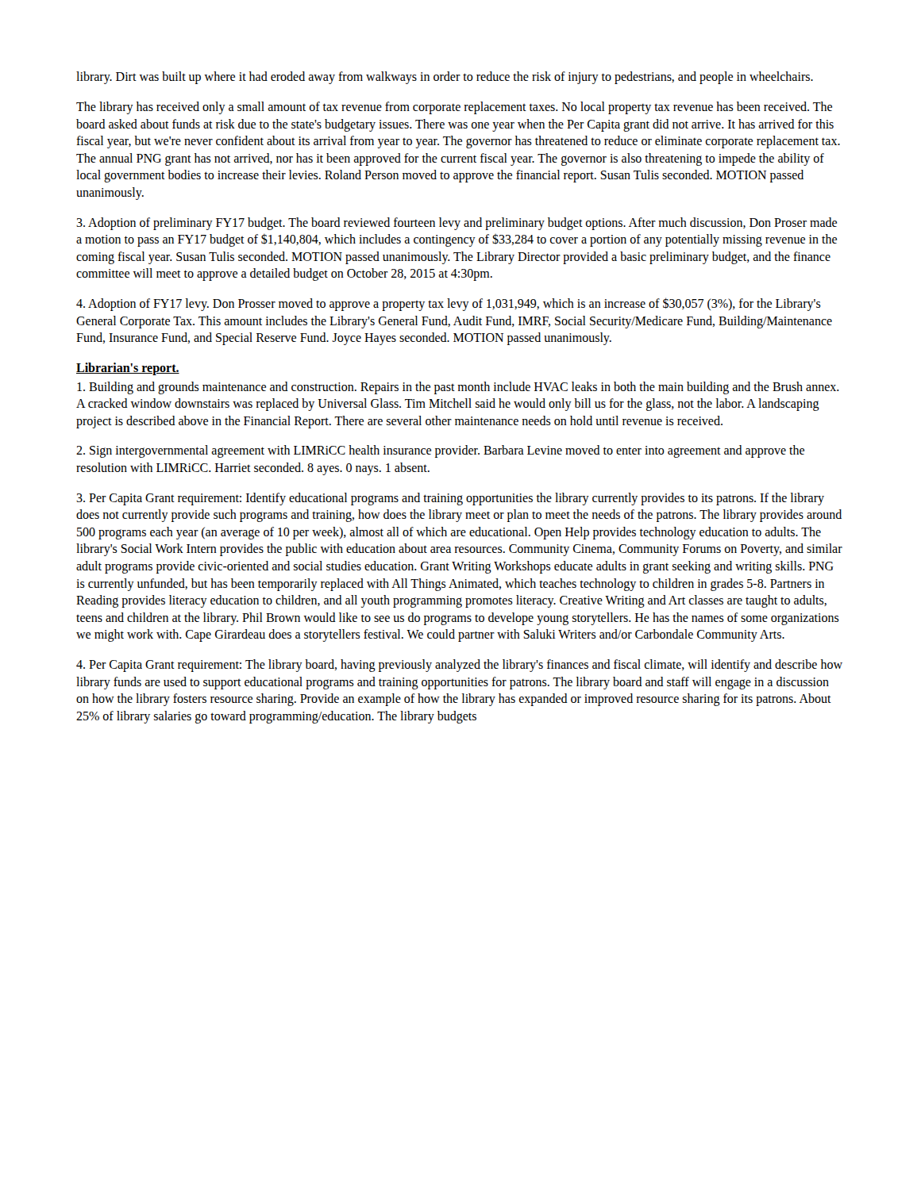library. Dirt was built up where it had eroded away from walkways in order to reduce the risk of injury to pedestrians, and people in wheelchairs.
The library has received only a small amount of tax revenue from corporate replacement taxes. No local property tax revenue has been received. The board asked about funds at risk due to the state's budgetary issues. There was one year when the Per Capita grant did not arrive. It has arrived for this fiscal year, but we're never confident about its arrival from year to year. The governor has threatened to reduce or eliminate corporate replacement tax. The annual PNG grant has not arrived, nor has it been approved for the current fiscal year. The governor is also threatening to impede the ability of local government bodies to increase their levies. Roland Person moved to approve the financial report. Susan Tulis seconded. MOTION passed unanimously.
3. Adoption of preliminary FY17 budget. The board reviewed fourteen levy and preliminary budget options. After much discussion, Don Proser made a motion to pass an FY17 budget of $1,140,804, which includes a contingency of $33,284 to cover a portion of any potentially missing revenue in the coming fiscal year. Susan Tulis seconded. MOTION passed unanimously. The Library Director provided a basic preliminary budget, and the finance committee will meet to approve a detailed budget on October 28, 2015 at 4:30pm.
4. Adoption of FY17 levy. Don Prosser moved to approve a property tax levy of 1,031,949, which is an increase of $30,057 (3%), for the Library's General Corporate Tax. This amount includes the Library's General Fund, Audit Fund, IMRF, Social Security/Medicare Fund, Building/Maintenance Fund, Insurance Fund, and Special Reserve Fund. Joyce Hayes seconded. MOTION passed unanimously.
Librarian's report.
1. Building and grounds maintenance and construction. Repairs in the past month include HVAC leaks in both the main building and the Brush annex. A cracked window downstairs was replaced by Universal Glass. Tim Mitchell said he would only bill us for the glass, not the labor. A landscaping project is described above in the Financial Report. There are several other maintenance needs on hold until revenue is received.
2. Sign intergovernmental agreement with LIMRiCC health insurance provider. Barbara Levine moved to enter into agreement and approve the resolution with LIMRiCC. Harriet seconded. 8 ayes. 0 nays. 1 absent.
3. Per Capita Grant requirement: Identify educational programs and training opportunities the library currently provides to its patrons. If the library does not currently provide such programs and training, how does the library meet or plan to meet the needs of the patrons. The library provides around 500 programs each year (an average of 10 per week), almost all of which are educational. Open Help provides technology education to adults. The library's Social Work Intern provides the public with education about area resources. Community Cinema, Community Forums on Poverty, and similar adult programs provide civic-oriented and social studies education. Grant Writing Workshops educate adults in grant seeking and writing skills. PNG is currently unfunded, but has been temporarily replaced with All Things Animated, which teaches technology to children in grades 5-8. Partners in Reading provides literacy education to children, and all youth programming promotes literacy. Creative Writing and Art classes are taught to adults, teens and children at the library. Phil Brown would like to see us do programs to develope young storytellers. He has the names of some organizations we might work with. Cape Girardeau does a storytellers festival. We could partner with Saluki Writers and/or Carbondale Community Arts.
4. Per Capita Grant requirement: The library board, having previously analyzed the library's finances and fiscal climate, will identify and describe how library funds are used to support educational programs and training opportunities for patrons. The library board and staff will engage in a discussion on how the library fosters resource sharing. Provide an example of how the library has expanded or improved resource sharing for its patrons. About 25% of library salaries go toward programming/education. The library budgets